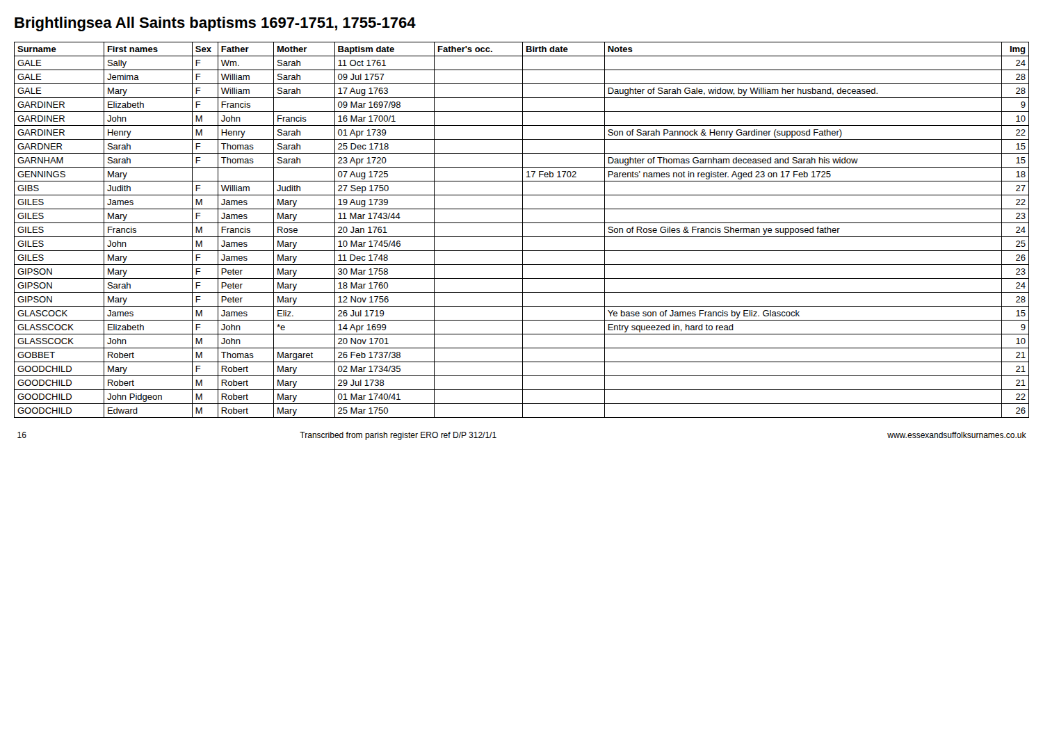Brightlingsea All Saints baptisms 1697-1751, 1755-1764
| Surname | First names | Sex | Father | Mother | Baptism date | Father's occ. | Birth date | Notes | Img |
| --- | --- | --- | --- | --- | --- | --- | --- | --- | --- |
| GALE | Sally | F | Wm. | Sarah | 11 Oct 1761 | | | | 24 |
| GALE | Jemima | F | William | Sarah | 09 Jul 1757 | | | | 28 |
| GALE | Mary | F | William | Sarah | 17 Aug 1763 | | | Daughter of Sarah Gale, widow, by William her husband, deceased. | 28 |
| GARDINER | Elizabeth | F | Francis | | 09 Mar 1697/98 | | | | 9 |
| GARDINER | John | M | John | Francis | 16 Mar 1700/1 | | | | 10 |
| GARDINER | Henry | M | Henry | Sarah | 01 Apr 1739 | | | Son of Sarah Pannock & Henry Gardiner (supposd Father) | 22 |
| GARDNER | Sarah | F | Thomas | Sarah | 25 Dec 1718 | | | | 15 |
| GARNHAM | Sarah | F | Thomas | Sarah | 23 Apr 1720 | | | Daughter of Thomas Garnham deceased and Sarah his widow | 15 |
| GENNINGS | Mary | | | | 07 Aug 1725 | | 17 Feb 1702 | Parents' names not in register. Aged 23 on 17 Feb 1725 | 18 |
| GIBS | Judith | F | William | Judith | 27 Sep 1750 | | | | 27 |
| GILES | James | M | James | Mary | 19 Aug 1739 | | | | 22 |
| GILES | Mary | F | James | Mary | 11 Mar 1743/44 | | | | 23 |
| GILES | Francis | M | Francis | Rose | 20 Jan 1761 | | | Son of Rose Giles & Francis Sherman ye supposed father | 24 |
| GILES | John | M | James | Mary | 10 Mar 1745/46 | | | | 25 |
| GILES | Mary | F | James | Mary | 11 Dec 1748 | | | | 26 |
| GIPSON | Mary | F | Peter | Mary | 30 Mar 1758 | | | | 23 |
| GIPSON | Sarah | F | Peter | Mary | 18 Mar 1760 | | | | 24 |
| GIPSON | Mary | F | Peter | Mary | 12 Nov 1756 | | | | 28 |
| GLASCOCK | James | M | James | Eliz. | 26 Jul 1719 | | | Ye base son of James Francis by Eliz. Glascock | 15 |
| GLASSCOCK | Elizabeth | F | John | *e | 14 Apr 1699 | | | Entry squeezed in, hard to read | 9 |
| GLASSCOCK | John | M | John | | 20 Nov 1701 | | | | 10 |
| GOBBET | Robert | M | Thomas | Margaret | 26 Feb 1737/38 | | | | 21 |
| GOODCHILD | Mary | F | Robert | Mary | 02 Mar 1734/35 | | | | 21 |
| GOODCHILD | Robert | M | Robert | Mary | 29 Jul 1738 | | | | 21 |
| GOODCHILD | John Pidgeon | M | Robert | Mary | 01 Mar 1740/41 | | | | 22 |
| GOODCHILD | Edward | M | Robert | Mary | 25 Mar 1750 | | | | 26 |
| 16 | Transcribed from parish register ERO ref D/P 312/1/1 | www.essexandsuffolksurnames.co.uk |